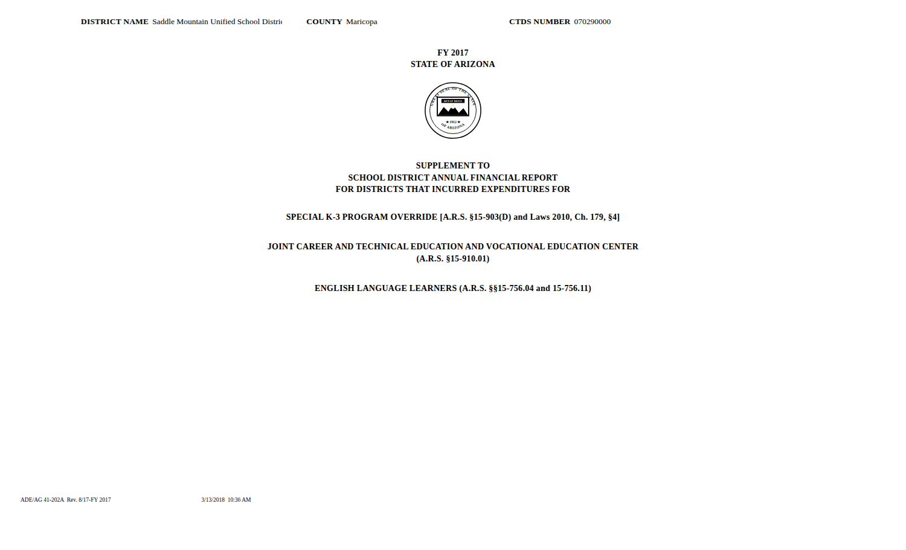DISTRICT NAME Saddle Mountain Unified School District #90 COUNTY Maricopa CTDS NUMBER 070290000
FY 2017
STATE OF ARIZONA
GREAT SEAL OF THE STATE OF ARIZONA DITAT DEUS ★ 1912 ★
SUPPLEMENT TO
SCHOOL DISTRICT ANNUAL FINANCIAL REPORT
FOR DISTRICTS THAT INCURRED EXPENDITURES FOR
SPECIAL K-3 PROGRAM OVERRIDE [A.R.S. §15-903(D) and Laws 2010, Ch. 179, §4]
JOINT CAREER AND TECHNICAL EDUCATION AND VOCATIONAL EDUCATION CENTER
(A.R.S. §15-910.01)
ENGLISH LANGUAGE LEARNERS (A.R.S. §§15-756.04 and 15-756.11)
ADE/AG 41-202A Rev. 8/17-FY 2017 3/13/2018 10:36 AM